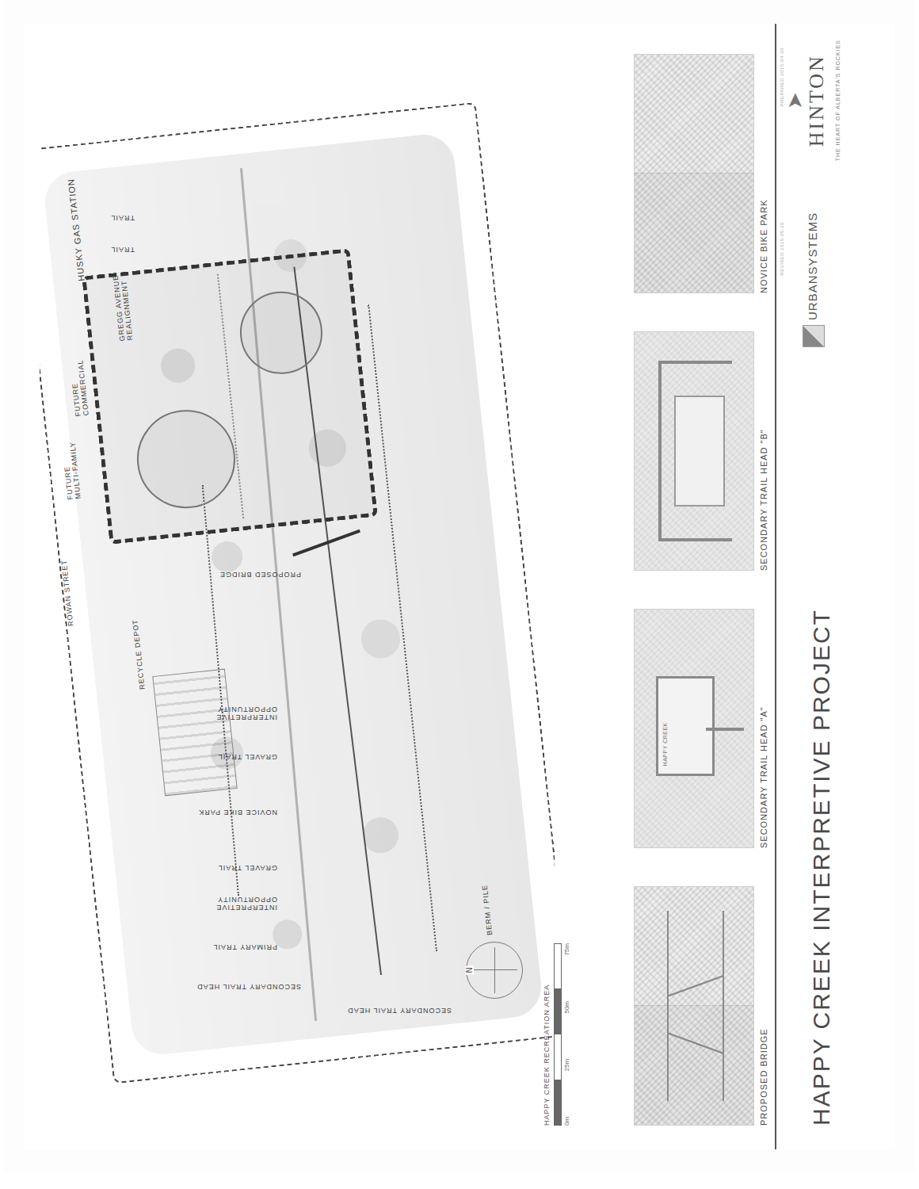N
HUSKY GAS STATION
GREGG AVENUE
REALIGNMENT
FUTURE
COMMERCIAL
FUTURE
MULTI-FAMILY
ROWAN STREET
RECYCLE DEPOT
GRAVEL TRAIL
INTERPRETIVE
OPPORTUNITY
NOVICE BIKE PARK
GRAVEL TRAIL
INTERPRETIVE
OPPORTUNITY
PRIMARY TRAIL
PROPOSED BRIDGE
SECONDARY TRAIL HEAD
SECONDARY TRAIL HEAD
TRAIL
TRAIL
BERM / PILE
HAPPY CREEK RECREATION AREA
0m 25m 50m 75m
PROPOSED BRIDGE
HAPPY CREEK
SECONDARY TRAIL HEAD "A"
SECONDARY TRAIL HEAD "B"
NOVICE BIKE PARK
HAPPY CREEK INTERPRETIVE PROJECT
REVISED 2015-05-20
PREPARED 2015-04-30
URBANSYSTEMS ➤
HINTON
THE HEART OF ALBERTA'S ROCKIES